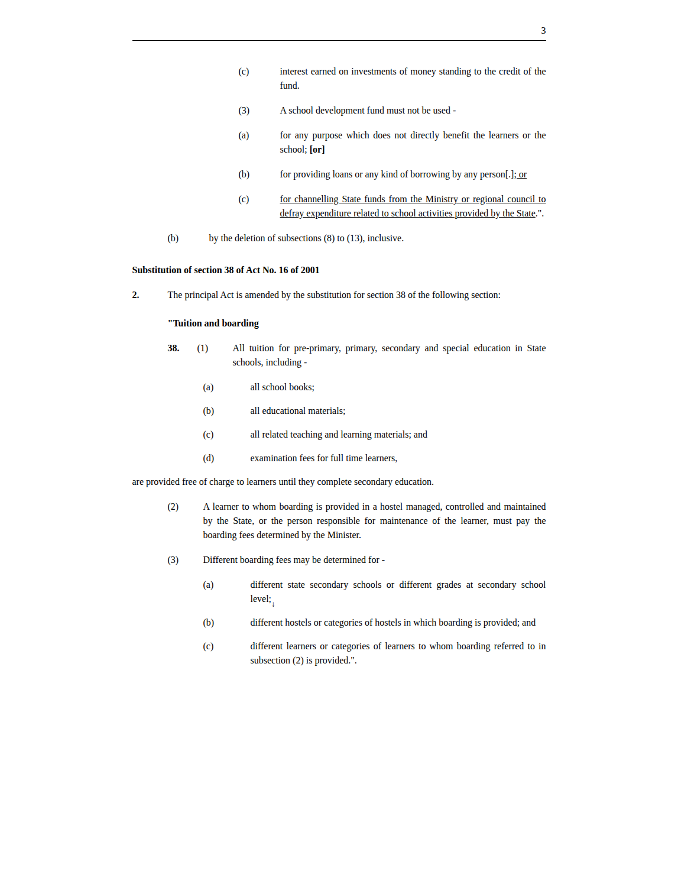3
(c)
interest earned on investments of money standing to the credit of the fund.
(3)
A school development fund must not be used -
(a)
for any purpose which does not directly benefit the learners or the school; [or]
(b)
for providing loans or any kind of borrowing by any person[.]; or
(c)
for channelling State funds from the Ministry or regional council to defray expenditure related to school activities provided by the State.".
(b)
by the deletion of subsections (8) to (13), inclusive.
Substitution of section 38 of Act No. 16 of 2001
2.
The principal Act is amended by the substitution for section 38 of the following section:
"Tuition and boarding
38.
(1)
All tuition for pre-primary, primary, secondary and special education in State schools, including -
(a)
all school books;
(b)
all educational materials;
(c)
all related teaching and learning materials; and
(d)
examination fees for full time learners,
are provided free of charge to learners until they complete secondary education.
(2)
A learner to whom boarding is provided in a hostel managed, controlled and maintained by the State, or the person responsible for maintenance of the learner, must pay the boarding fees determined by the Minister.
(3)
Different boarding fees may be determined for -
(a)
different state secondary schools or different grades at secondary school level;
(b)
different hostels or categories of hostels in which boarding is provided; and
(c)
different learners or categories of learners to whom boarding referred to in subsection (2) is provided.".